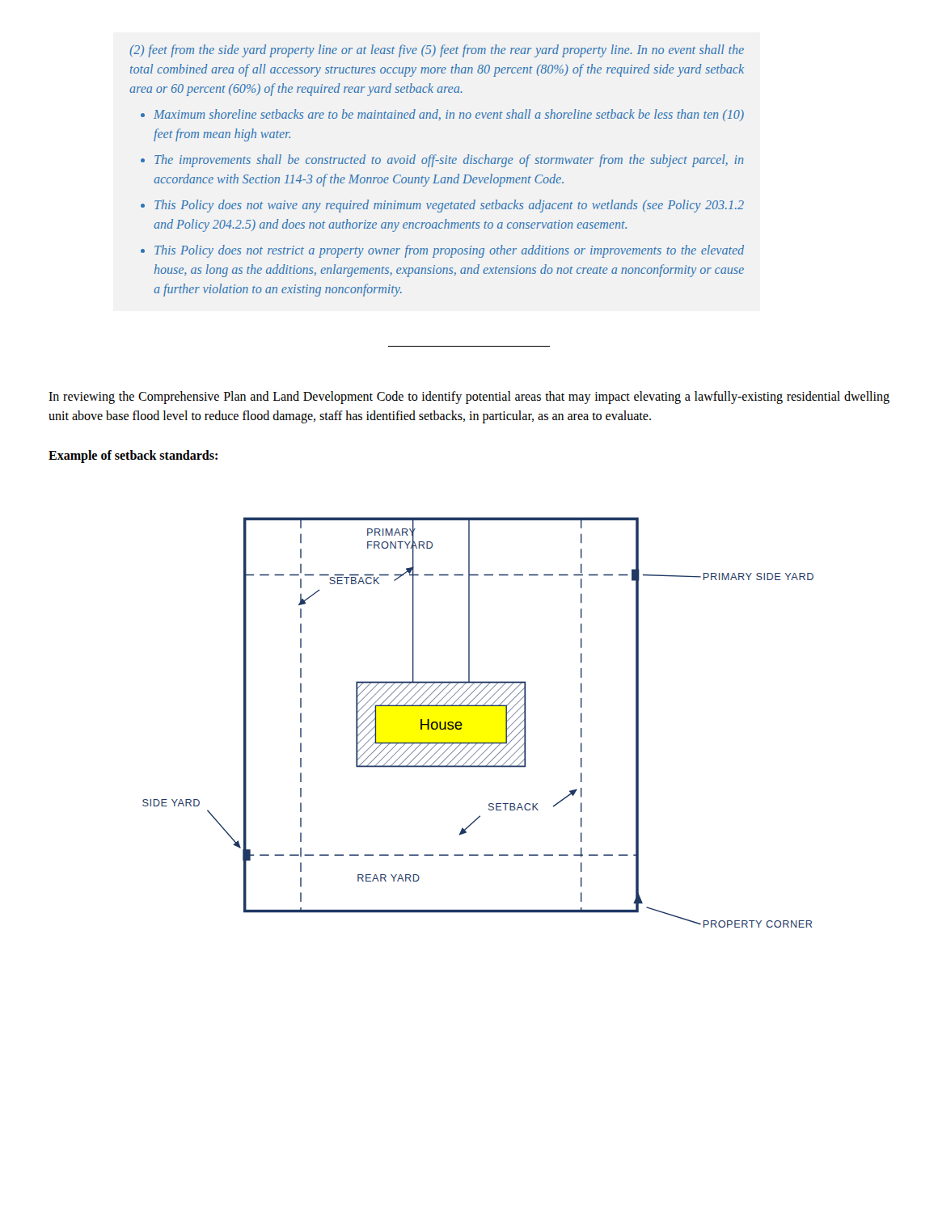(2) feet from the side yard property line or at least five (5) feet from the rear yard property line. In no event shall the total combined area of all accessory structures occupy more than 80 percent (80%) of the required side yard setback area or 60 percent (60%) of the required rear yard setback area.
Maximum shoreline setbacks are to be maintained and, in no event shall a shoreline setback be less than ten (10) feet from mean high water.
The improvements shall be constructed to avoid off-site discharge of stormwater from the subject parcel, in accordance with Section 114-3 of the Monroe County Land Development Code.
This Policy does not waive any required minimum vegetated setbacks adjacent to wetlands (see Policy 203.1.2 and Policy 204.2.5) and does not authorize any encroachments to a conservation easement.
This Policy does not restrict a property owner from proposing other additions or improvements to the elevated house, as long as the additions, enlargements, expansions, and extensions do not create a nonconformity or cause a further violation to an existing nonconformity.
In reviewing the Comprehensive Plan and Land Development Code to identify potential areas that may impact elevating a lawfully-existing residential dwelling unit above base flood level to reduce flood damage, staff has identified setbacks, in particular, as an area to evaluate.
Example of setback standards:
House PRIMARY FRONTYARD SETBACK PRIMARY SIDE YARD SIDE YARD SETBACK REAR YARD PROPERTY CORNER